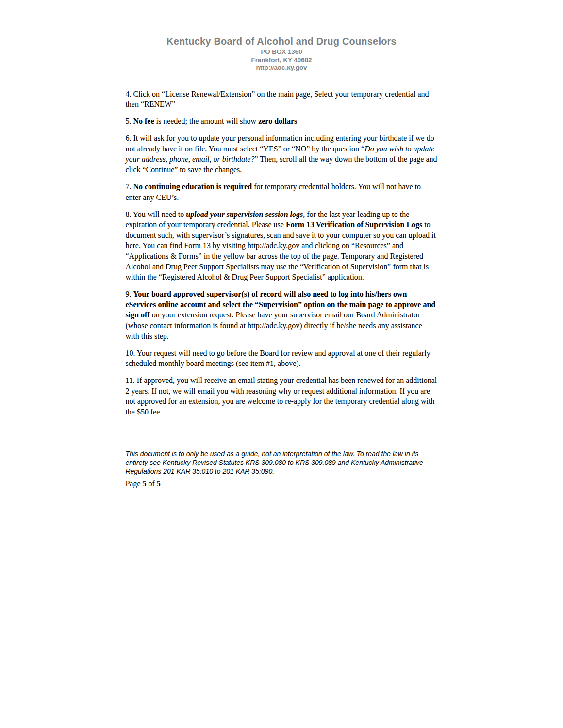Kentucky Board of Alcohol and Drug Counselors
PO BOX 1360
Frankfort, KY 40602
http://adc.ky.gov
4. Click on “License Renewal/Extension” on the main page, Select your temporary credential and then “RENEW”
5. No fee is needed; the amount will show zero dollars
6. It will ask for you to update your personal information including entering your birthdate if we do not already have it on file. You must select “YES” or “NO” by the question “Do you wish to update your address, phone, email, or birthdate?” Then, scroll all the way down the bottom of the page and click “Continue” to save the changes.
7. No continuing education is required for temporary credential holders. You will not have to enter any CEU’s.
8. You will need to upload your supervision session logs, for the last year leading up to the expiration of your temporary credential. Please use Form 13 Verification of Supervision Logs to document such, with supervisor’s signatures, scan and save it to your computer so you can upload it here. You can find Form 13 by visiting http://adc.ky.gov and clicking on “Resources” and “Applications & Forms” in the yellow bar across the top of the page. Temporary and Registered Alcohol and Drug Peer Support Specialists may use the “Verification of Supervision” form that is within the “Registered Alcohol & Drug Peer Support Specialist” application.
9. Your board approved supervisor(s) of record will also need to log into his/hers own eServices online account and select the “Supervision” option on the main page to approve and sign off on your extension request. Please have your supervisor email our Board Administrator (whose contact information is found at http://adc.ky.gov) directly if he/she needs any assistance with this step.
10. Your request will need to go before the Board for review and approval at one of their regularly scheduled monthly board meetings (see item #1, above).
11. If approved, you will receive an email stating your credential has been renewed for an additional 2 years. If not, we will email you with reasoning why or request additional information. If you are not approved for an extension, you are welcome to re-apply for the temporary credential along with the $50 fee.
This document is to only be used as a guide, not an interpretation of the law. To read the law in its entirety see Kentucky Revised Statutes KRS 309.080 to KRS 309.089 and Kentucky Administrative Regulations 201 KAR 35:010 to 201 KAR 35:090.
Page 5 of 5